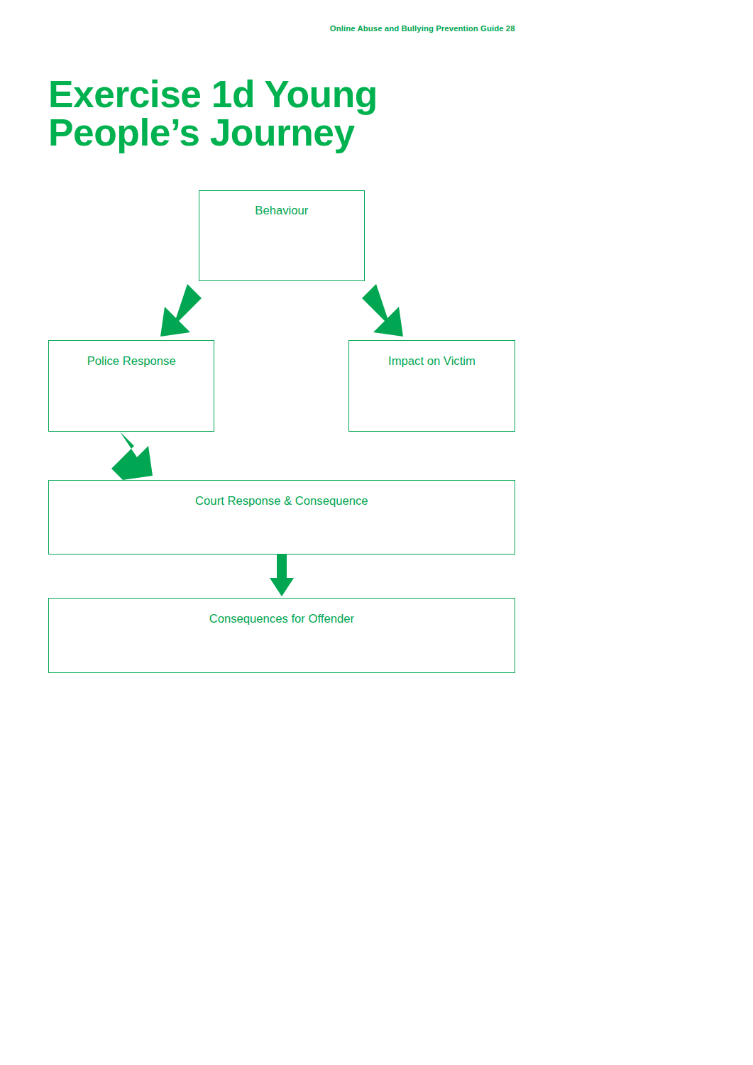Online Abuse and Bullying Prevention Guide 28
Exercise 1d Young
People’s Journey
Behaviour
Police Response
Impact on Victim
Court Response & Consequence
Consequences for Offender